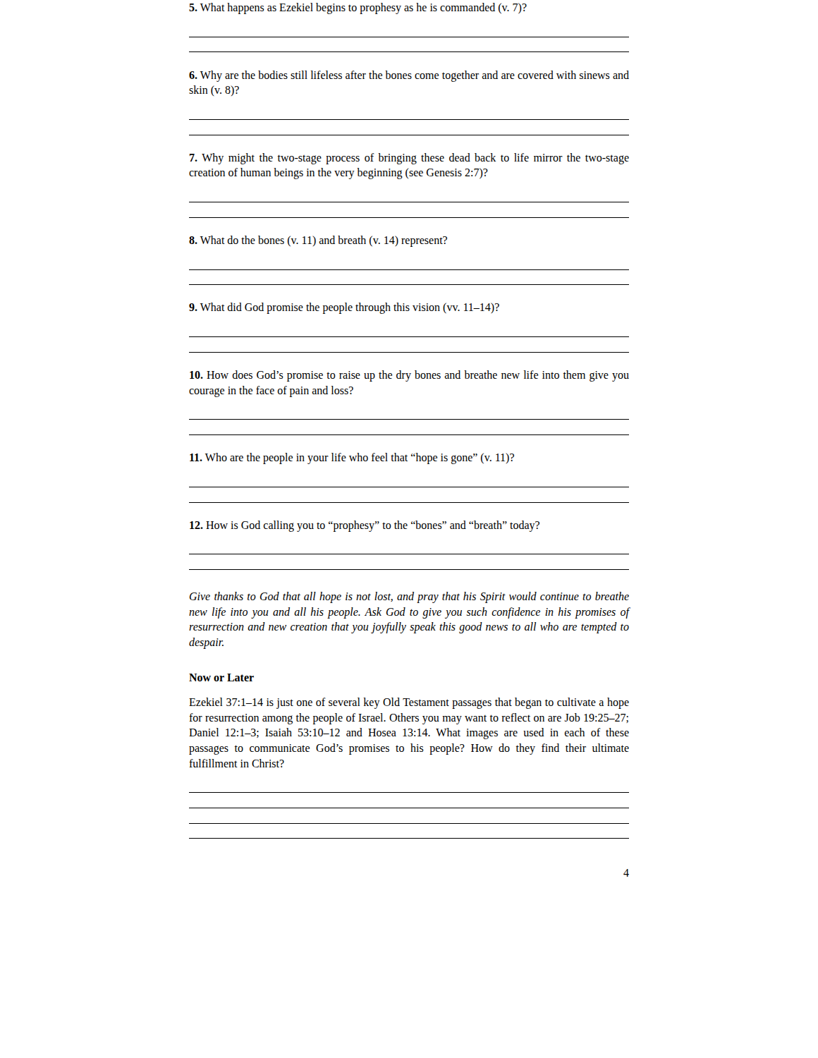5. What happens as Ezekiel begins to prophesy as he is commanded (v. 7)?
6. Why are the bodies still lifeless after the bones come together and are covered with sinews and skin (v. 8)?
7. Why might the two-stage process of bringing these dead back to life mirror the two-stage creation of human beings in the very beginning (see Genesis 2:7)?
8. What do the bones (v. 11) and breath (v. 14) represent?
9. What did God promise the people through this vision (vv. 11–14)?
10. How does God’s promise to raise up the dry bones and breathe new life into them give you courage in the face of pain and loss?
11. Who are the people in your life who feel that “hope is gone” (v. 11)?
12. How is God calling you to “prophesy” to the “bones” and “breath” today?
Give thanks to God that all hope is not lost, and pray that his Spirit would continue to breathe new life into you and all his people. Ask God to give you such confidence in his promises of resurrection and new creation that you joyfully speak this good news to all who are tempted to despair.
Now or Later
Ezekiel 37:1–14 is just one of several key Old Testament passages that began to cultivate a hope for resurrection among the people of Israel. Others you may want to reflect on are Job 19:25–27; Daniel 12:1–3; Isaiah 53:10–12 and Hosea 13:14. What images are used in each of these passages to communicate God’s promises to his people? How do they find their ultimate fulfillment in Christ?
4